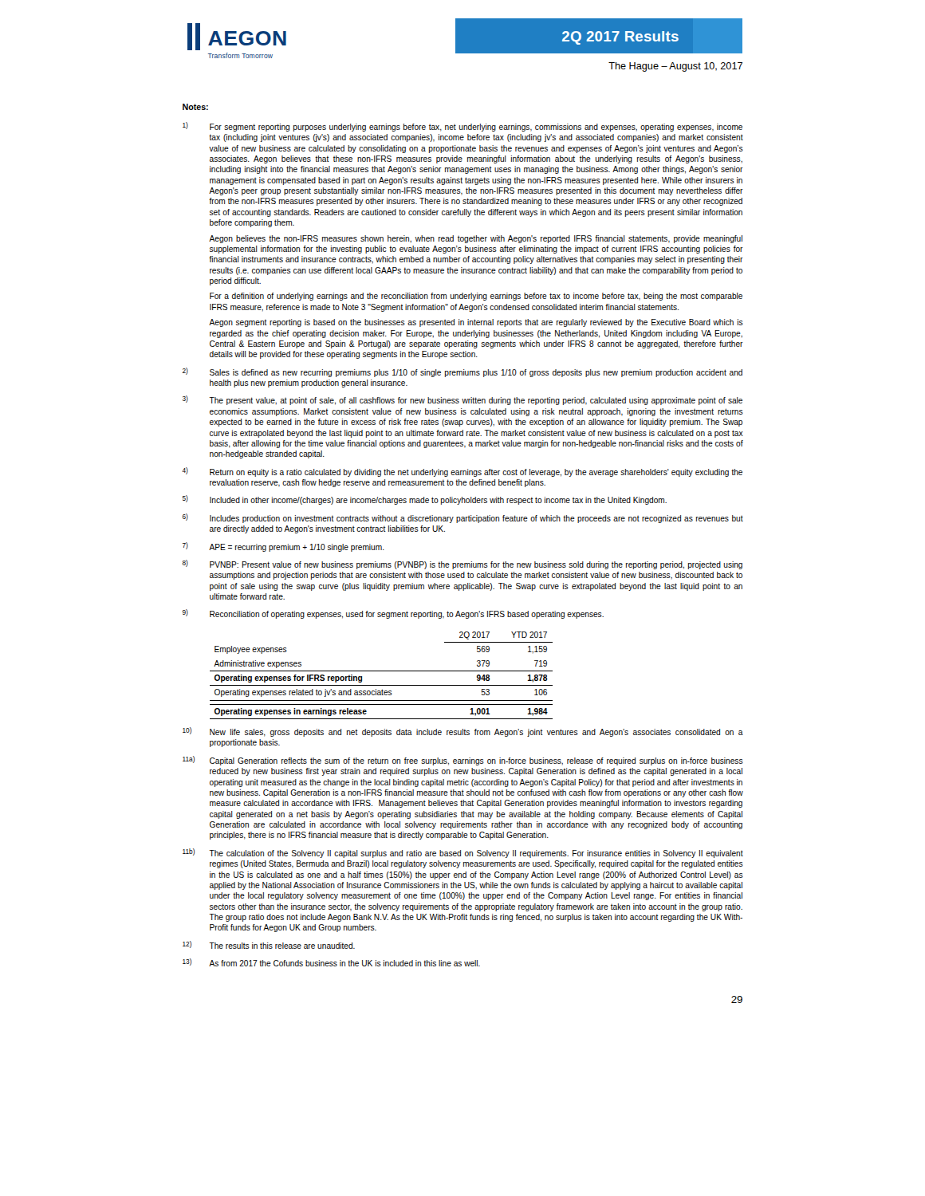Transform Tomorrow
2Q 2017 Results
The Hague – August 10, 2017
Notes:
1)
For segment reporting purposes underlying earnings before tax, net underlying earnings, commissions and expenses, operating expenses, income tax (including joint ventures (jv's) and associated companies), income before tax (including jv's and associated companies) and market consistent value of new business are calculated by consolidating on a proportionate basis the revenues and expenses of Aegon’s joint ventures and Aegon’s associates. Aegon believes that these non-IFRS measures provide meaningful information about the underlying results of Aegon's business, including insight into the financial measures that Aegon's senior management uses in managing the business. Among other things, Aegon's senior management is compensated based in part on Aegon's results against targets using the non-IFRS measures presented here. While other insurers in Aegon's peer group present substantially similar non-IFRS measures, the non-IFRS measures presented in this document may nevertheless differ from the non-IFRS measures presented by other insurers. There is no standardized meaning to these measures under IFRS or any other recognized set of accounting standards. Readers are cautioned to consider carefully the different ways in which Aegon and its peers present similar information before comparing them.
Aegon believes the non-IFRS measures shown herein, when read together with Aegon's reported IFRS financial statements, provide meaningful supplemental information for the investing public to evaluate Aegon’s business after eliminating the impact of current IFRS accounting policies for financial instruments and insurance contracts, which embed a number of accounting policy alternatives that companies may select in presenting their results (i.e. companies can use different local GAAPs to measure the insurance contract liability) and that can make the comparability from period to period difficult.
For a definition of underlying earnings and the reconciliation from underlying earnings before tax to income before tax, being the most comparable IFRS measure, reference is made to Note 3 "Segment information" of Aegon's condensed consolidated interim financial statements.
Aegon segment reporting is based on the businesses as presented in internal reports that are regularly reviewed by the Executive Board which is regarded as the chief operating decision maker. For Europe, the underlying businesses (the Netherlands, United Kingdom including VA Europe, Central & Eastern Europe and Spain & Portugal) are separate operating segments which under IFRS 8 cannot be aggregated, therefore further details will be provided for these operating segments in the Europe section.
2)
Sales is defined as new recurring premiums plus 1/10 of single premiums plus 1/10 of gross deposits plus new premium production accident and health plus new premium production general insurance.
3)
The present value, at point of sale, of all cashflows for new business written during the reporting period, calculated using approximate point of sale economics assumptions. Market consistent value of new business is calculated using a risk neutral approach, ignoring the investment returns expected to be earned in the future in excess of risk free rates (swap curves), with the exception of an allowance for liquidity premium. The Swap curve is extrapolated beyond the last liquid point to an ultimate forward rate. The market consistent value of new business is calculated on a post tax basis, after allowing for the time value financial options and guarentees, a market value margin for non-hedgeable non-financial risks and the costs of non-hedgeable stranded capital.
4)
Return on equity is a ratio calculated by dividing the net underlying earnings after cost of leverage, by the average shareholders' equity excluding the revaluation reserve, cash flow hedge reserve and remeasurement to the defined benefit plans.
5)
Included in other income/(charges) are income/charges made to policyholders with respect to income tax in the United Kingdom.
6)
Includes production on investment contracts without a discretionary participation feature of which the proceeds are not recognized as revenues but are directly added to Aegon's investment contract liabilities for UK.
7)
APE = recurring premium + 1/10 single premium.
8)
PVNBP: Present value of new business premiums (PVNBP) is the premiums for the new business sold during the reporting period, projected using assumptions and projection periods that are consistent with those used to calculate the market consistent value of new business, discounted back to point of sale using the swap curve (plus liquidity premium where applicable). The Swap curve is extrapolated beyond the last liquid point to an ultimate forward rate.
9)
Reconciliation of operating expenses, used for segment reporting, to Aegon's IFRS based operating expenses.
| | 2Q 2017 | YTD 2017 |
| --- | --- | --- |
| Employee expenses | 569 | 1,159 |
| Administrative expenses | 379 | 719 |
| Operating expenses for IFRS reporting | 948 | 1,878 |
| Operating expenses related to jv's and associates | 53 | 106 |
| Operating expenses in earnings release | 1,001 | 1,984 |
10)
New life sales, gross deposits and net deposits data include results from Aegon’s joint ventures and Aegon’s associates consolidated on a proportionate basis.
11a)
Capital Generation reflects the sum of the return on free surplus, earnings on in-force business, release of required surplus on in-force business reduced by new business first year strain and required surplus on new business. Capital Generation is defined as the capital generated in a local operating unit measured as the change in the local binding capital metric (according to Aegon’s Capital Policy) for that period and after investments in new business. Capital Generation is a non-IFRS financial measure that should not be confused with cash flow from operations or any other cash flow measure calculated in accordance with IFRS. Management believes that Capital Generation provides meaningful information to investors regarding capital generated on a net basis by Aegon’s operating subsidiaries that may be available at the holding company. Because elements of Capital Generation are calculated in accordance with local solvency requirements rather than in accordance with any recognized body of accounting principles, there is no IFRS financial measure that is directly comparable to Capital Generation.
11b)
The calculation of the Solvency II capital surplus and ratio are based on Solvency II requirements. For insurance entities in Solvency II equivalent regimes (United States, Bermuda and Brazil) local regulatory solvency measurements are used. Specifically, required capital for the regulated entities in the US is calculated as one and a half times (150%) the upper end of the Company Action Level range (200% of Authorized Control Level) as applied by the National Association of Insurance Commissioners in the US, while the own funds is calculated by applying a haircut to available capital under the local regulatory solvency measurement of one time (100%) the upper end of the Company Action Level range. For entities in financial sectors other than the insurance sector, the solvency requirements of the appropriate regulatory framework are taken into account in the group ratio. The group ratio does not include Aegon Bank N.V. As the UK With-Profit funds is ring fenced, no surplus is taken into account regarding the UK With-Profit funds for Aegon UK and Group numbers.
12)
The results in this release are unaudited.
13)
As from 2017 the Cofunds business in the UK is included in this line as well.
29